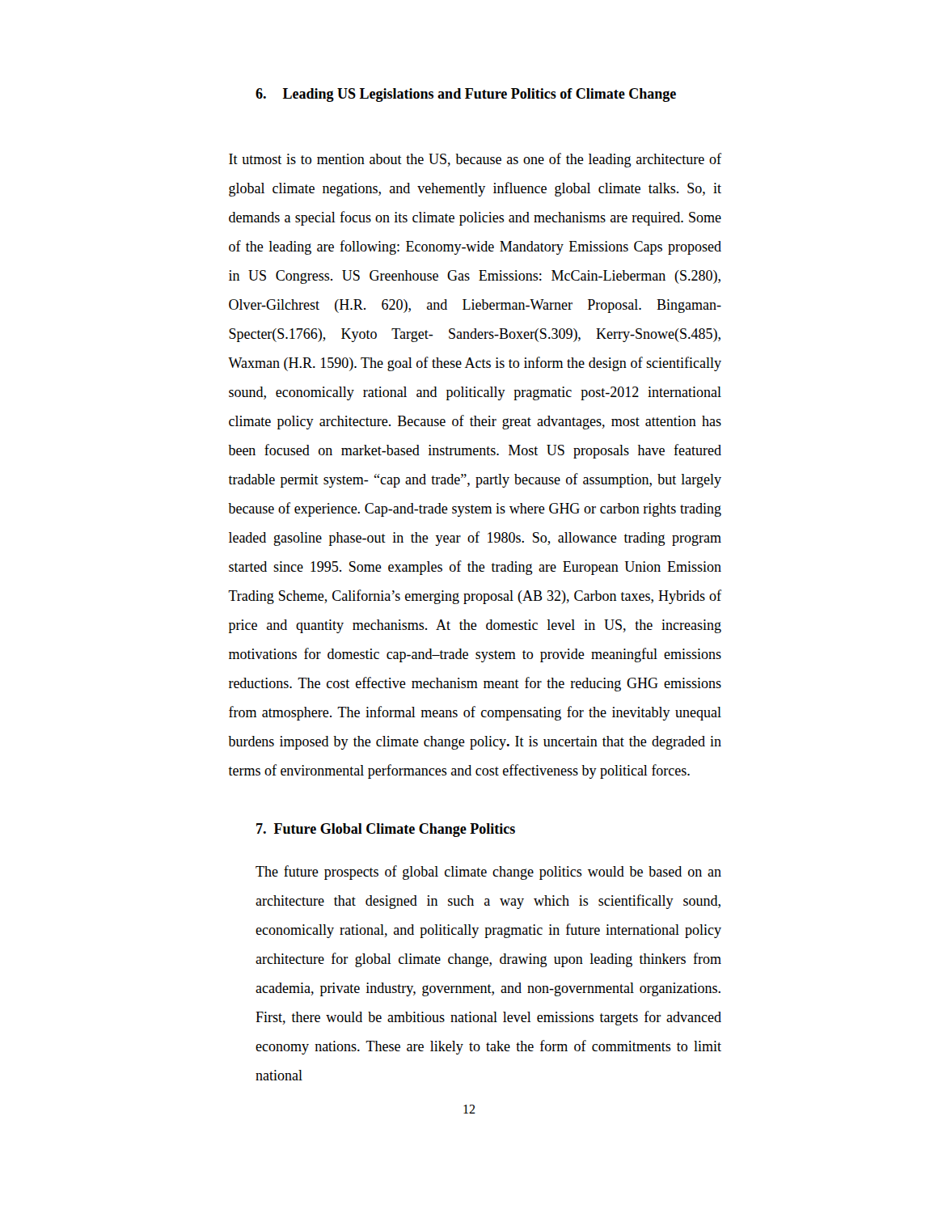6. Leading US Legislations and Future Politics of Climate Change
It utmost is to mention about the US, because as one of the leading architecture of global climate negations, and vehemently influence global climate talks. So, it demands a special focus on its climate policies and mechanisms are required. Some of the leading are following: Economy-wide Mandatory Emissions Caps proposed in US Congress. US Greenhouse Gas Emissions: McCain-Lieberman (S.280), Olver-Gilchrest (H.R. 620), and Lieberman-Warner Proposal. Bingaman-Specter(S.1766), Kyoto Target- Sanders-Boxer(S.309), Kerry-Snowe(S.485), Waxman (H.R. 1590). The goal of these Acts is to inform the design of scientifically sound, economically rational and politically pragmatic post-2012 international climate policy architecture. Because of their great advantages, most attention has been focused on market-based instruments. Most US proposals have featured tradable permit system- “cap and trade”, partly because of assumption, but largely because of experience. Cap-and-trade system is where GHG or carbon rights trading leaded gasoline phase-out in the year of 1980s. So, allowance trading program started since 1995. Some examples of the trading are European Union Emission Trading Scheme, California’s emerging proposal (AB 32), Carbon taxes, Hybrids of price and quantity mechanisms. At the domestic level in US, the increasing motivations for domestic cap-and–trade system to provide meaningful emissions reductions. The cost effective mechanism meant for the reducing GHG emissions from atmosphere. The informal means of compensating for the inevitably unequal burdens imposed by the climate change policy. It is uncertain that the degraded in terms of environmental performances and cost effectiveness by political forces.
7. Future Global Climate Change Politics
The future prospects of global climate change politics would be based on an architecture that designed in such a way which is scientifically sound, economically rational, and politically pragmatic in future international policy architecture for global climate change, drawing upon leading thinkers from academia, private industry, government, and non-governmental organizations. First, there would be ambitious national level emissions targets for advanced economy nations. These are likely to take the form of commitments to limit national
12